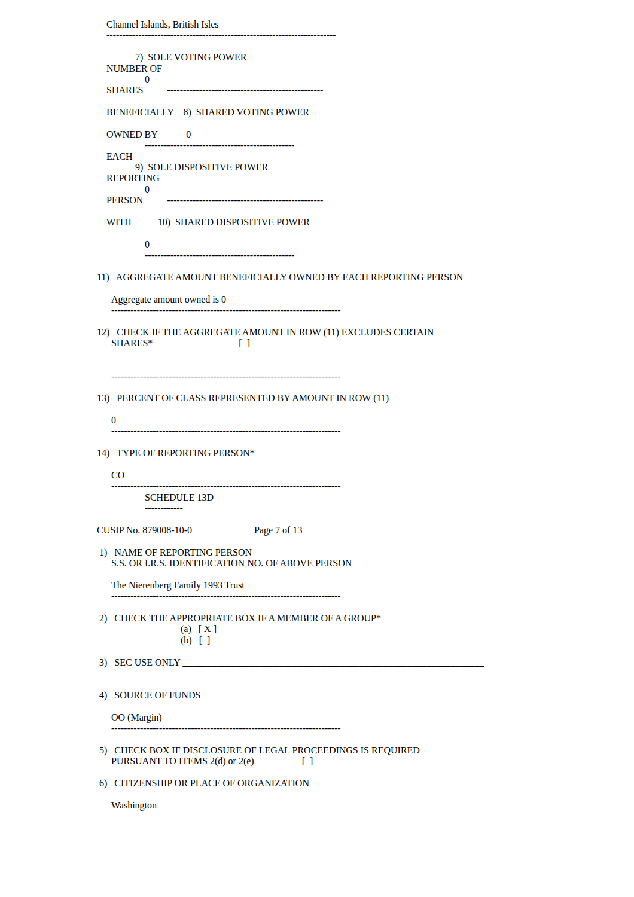Channel Islands, British Isles
    ------------------------------------------------------------------------

                7)  SOLE VOTING POWER
    NUMBER OF
                    0
    SHARES          -------------------------------------------------

    BENEFICIALLY    8)  SHARED VOTING POWER

    OWNED BY            0
                    -----------------------------------------------
    EACH
                9)  SOLE DISPOSITIVE POWER
    REPORTING
                    0
    PERSON          -------------------------------------------------

    WITH           10)  SHARED DISPOSITIVE POWER

                    0
                    -----------------------------------------------

11)   AGGREGATE AMOUNT BENEFICIALLY OWNED BY EACH REPORTING PERSON

      Aggregate amount owned is 0
      ------------------------------------------------------------------------

12)   CHECK IF THE AGGREGATE AMOUNT IN ROW (11) EXCLUDES CERTAIN
      SHARES*                                    [  ]


      ------------------------------------------------------------------------

13)   PERCENT OF CLASS REPRESENTED BY AMOUNT IN ROW (11)

      0
      ------------------------------------------------------------------------

14)   TYPE OF REPORTING PERSON*

      CO
      ------------------------------------------------------------------------
                    SCHEDULE 13D
                    ------------

CUSIP No. 879008-10-0                          Page 7 of 13

 1)   NAME OF REPORTING PERSON
      S.S. OR I.R.S. IDENTIFICATION NO. OF ABOVE PERSON

      The Nierenberg Family 1993 Trust
      ------------------------------------------------------------------------

 2)   CHECK THE APPROPRIATE BOX IF A MEMBER OF A GROUP*
                                   (a)   [ X ]
                                   (b)   [  ]

 3)   SEC USE ONLY _______________________________________________________________


 4)   SOURCE OF FUNDS

      OO (Margin)
      ------------------------------------------------------------------------

 5)   CHECK BOX IF DISCLOSURE OF LEGAL PROCEEDINGS IS REQUIRED
      PURSUANT TO ITEMS 2(d) or 2(e)                    [  ]

 6)   CITIZENSHIP OR PLACE OF ORGANIZATION

      Washington